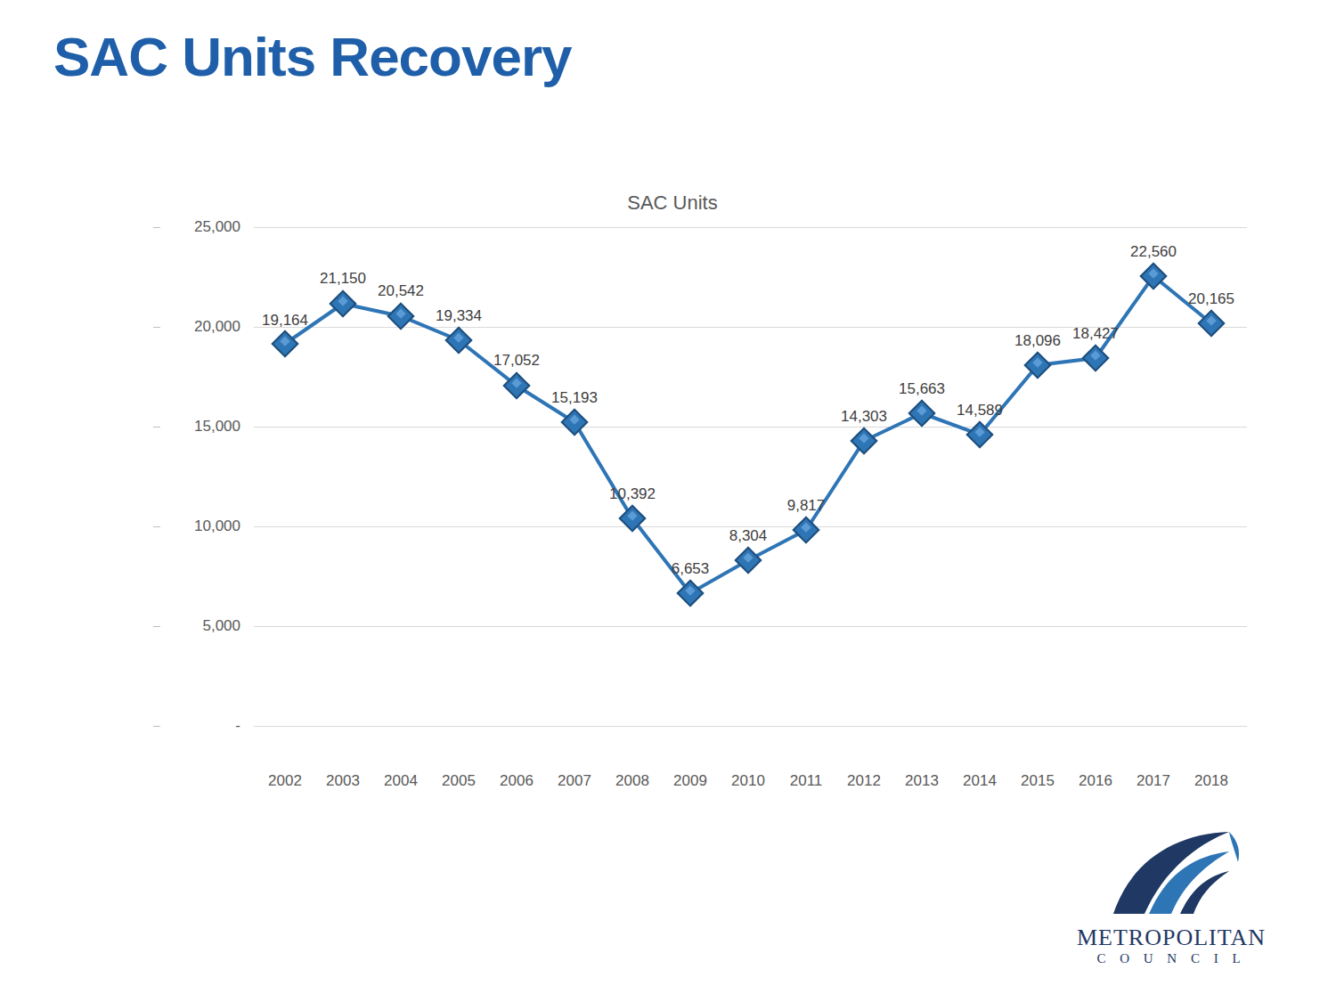SAC Units Recovery
SAC Units
25,000
20,000
15,000
10,000
5,000
-
19,164
21,150
20,542
19,334
17,052
15,193
10,392
6,653
8,304
9,817
14,303
15,663
14,589
18,096
18,427
22,560
20,165
2002
2003
2004
2005
2006
2007
2008
2009
2010
2011
2012
2013
2014
2015
2016
2017
2018
METROPOLITAN
C O U N C I L